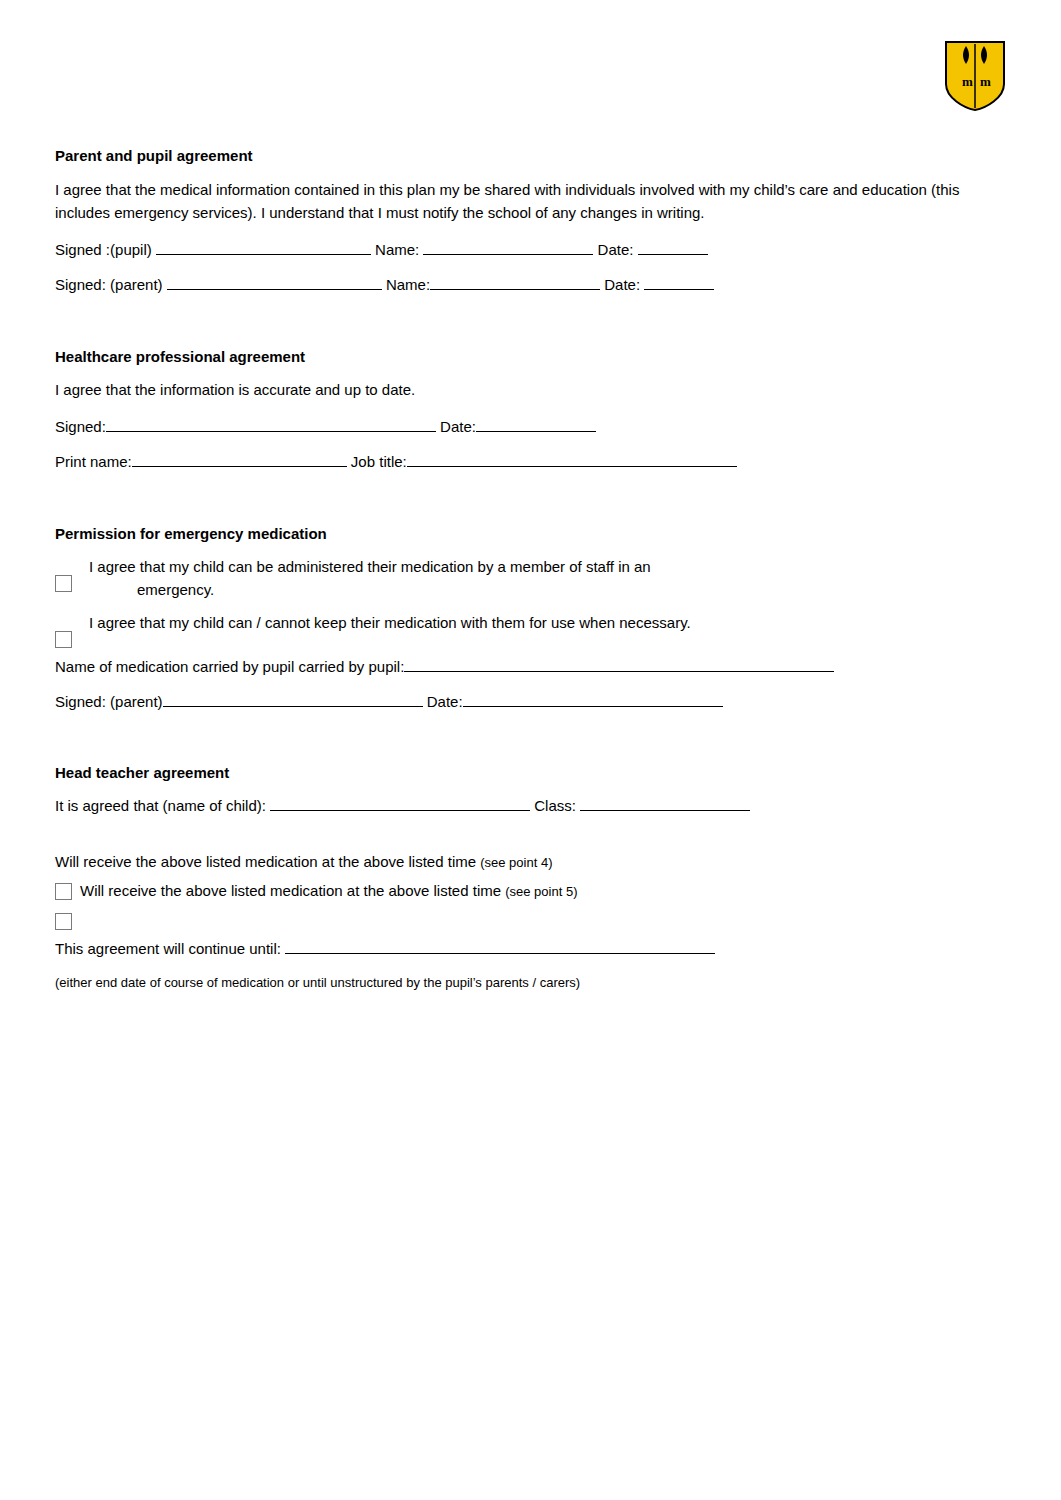m m
Parent and pupil agreement
I agree that the medical information contained in this plan my be shared with individuals involved with my child’s care and education (this includes emergency services). I understand that I must notify the school of any changes in writing.
Signed :(pupil) Name: Date:
Signed: (parent) Name: Date:
Healthcare professional agreement
I agree that the information is accurate and up to date.
Signed: Date:
Print name: Job title:
Permission for emergency medication
I agree that my child can be administered their medication by a member of staff in an emergency.
I agree that my child can / cannot keep their medication with them for use when necessary.
Name of medication carried by pupil carried by pupil:
Signed: (parent) Date:
Head teacher agreement
It is agreed that (name of child): Class:
Will receive the above listed medication at the above listed time (see point 4)
Will receive the above listed medication at the above listed time (see point 5)
This agreement will continue until:
(either end date of course of medication or until unstructured by the pupil’s parents / carers)